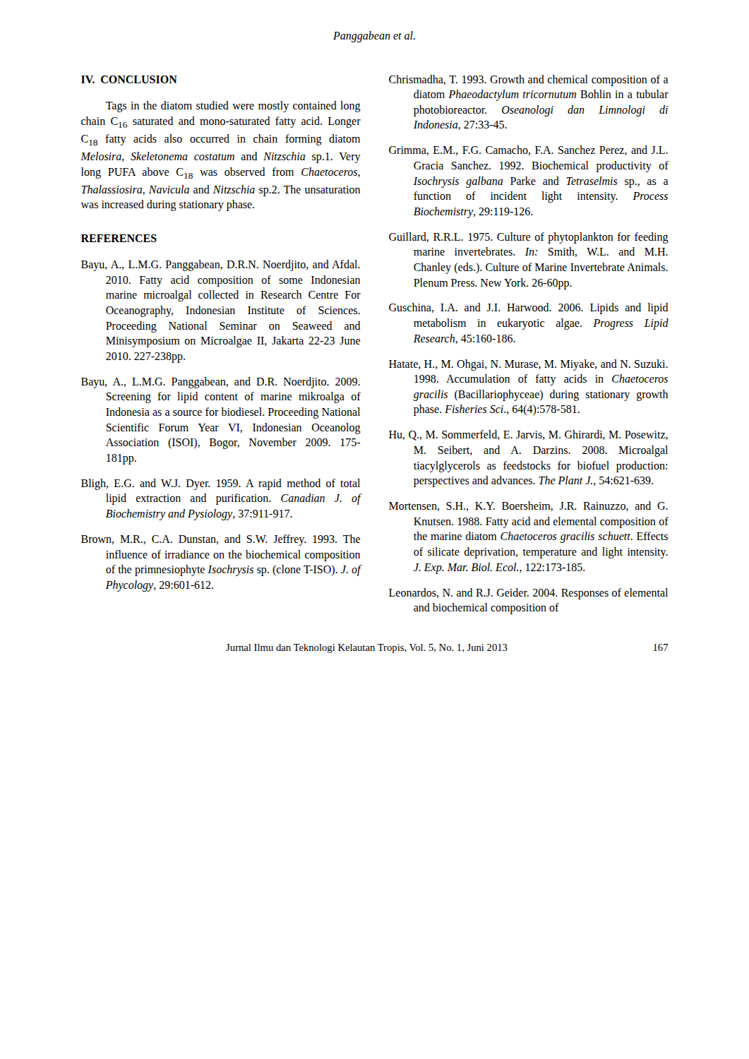Panggabean et al.
IV. Conclusion
Tags in the diatom studied were mostly contained long chain C16 saturated and mono-saturated fatty acid. Longer C18 fatty acids also occurred in chain forming diatom Melosira, Skeletonema costatum and Nitzschia sp.1. Very long PUFA above C18 was observed from Chaetoceros, Thalassiosira, Navicula and Nitzschia sp.2. The unsaturation was increased during stationary phase.
References
Bayu, A., L.M.G. Panggabean, D.R.N. Noerdjito, and Afdal. 2010. Fatty acid composition of some Indonesian marine microalgal collected in Research Centre For Oceanography, Indonesian Institute of Sciences. Proceeding National Seminar on Seaweed and Minisymposium on Microalgae II, Jakarta 22-23 June 2010. 227-238pp.
Bayu, A., L.M.G. Panggabean, and D.R. Noerdjito. 2009. Screening for lipid content of marine mikroalga of Indonesia as a source for biodiesel. Proceeding National Scientific Forum Year VI, Indonesian Oceanolog Association (ISOI), Bogor, November 2009. 175-181pp.
Bligh, E.G. and W.J. Dyer. 1959. A rapid method of total lipid extraction and purification. Canadian J. of Biochemistry and Pysiology, 37:911-917.
Brown, M.R., C.A. Dunstan, and S.W. Jeffrey. 1993. The influence of irradiance on the biochemical composition of the primnesiophyte Isochrysis sp. (clone T-ISO). J. of Phycology, 29:601-612.
Chrismadha, T. 1993. Growth and chemical composition of a diatom Phaeodactylum tricornutum Bohlin in a tubular photobioreactor. Oseanologi dan Limnologi di Indonesia, 27:33-45.
Grimma, E.M., F.G. Camacho, F.A. Sanchez Perez, and J.L. Gracia Sanchez. 1992. Biochemical productivity of Isochrysis galbana Parke and Tetraselmis sp., as a function of incident light intensity. Process Biochemistry, 29:119-126.
Guillard, R.R.L. 1975. Culture of phytoplankton for feeding marine invertebrates. In: Smith, W.L. and M.H. Chanley (eds.). Culture of Marine Invertebrate Animals. Plenum Press. New York. 26-60pp.
Guschina, I.A. and J.I. Harwood. 2006. Lipids and lipid metabolism in eukaryotic algae. Progress Lipid Research, 45:160-186.
Hatate, H., M. Ohgai, N. Murase, M. Miyake, and N. Suzuki. 1998. Accumulation of fatty acids in Chaetoceros gracilis (Bacillariophyceae) during stationary growth phase. Fisheries Sci., 64(4):578-581.
Hu, Q., M. Sommerfeld, E. Jarvis, M. Ghirardi, M. Posewitz, M. Seibert, and A. Darzins. 2008. Microalgal tiacylglycerols as feedstocks for biofuel production: perspectives and advances. The Plant J., 54:621-639.
Mortensen, S.H., K.Y. Boersheim, J.R. Rainuzzo, and G. Knutsen. 1988. Fatty acid and elemental composition of the marine diatom Chaetoceros gracilis schuett. Effects of silicate deprivation, temperature and light intensity. J. Exp. Mar. Biol. Ecol., 122:173-185.
Leonardos, N. and R.J. Geider. 2004. Responses of elemental and biochemical composition of
Jurnal Ilmu dan Teknologi Kelautan Tropis, Vol. 5, No. 1, Juni 2013 167